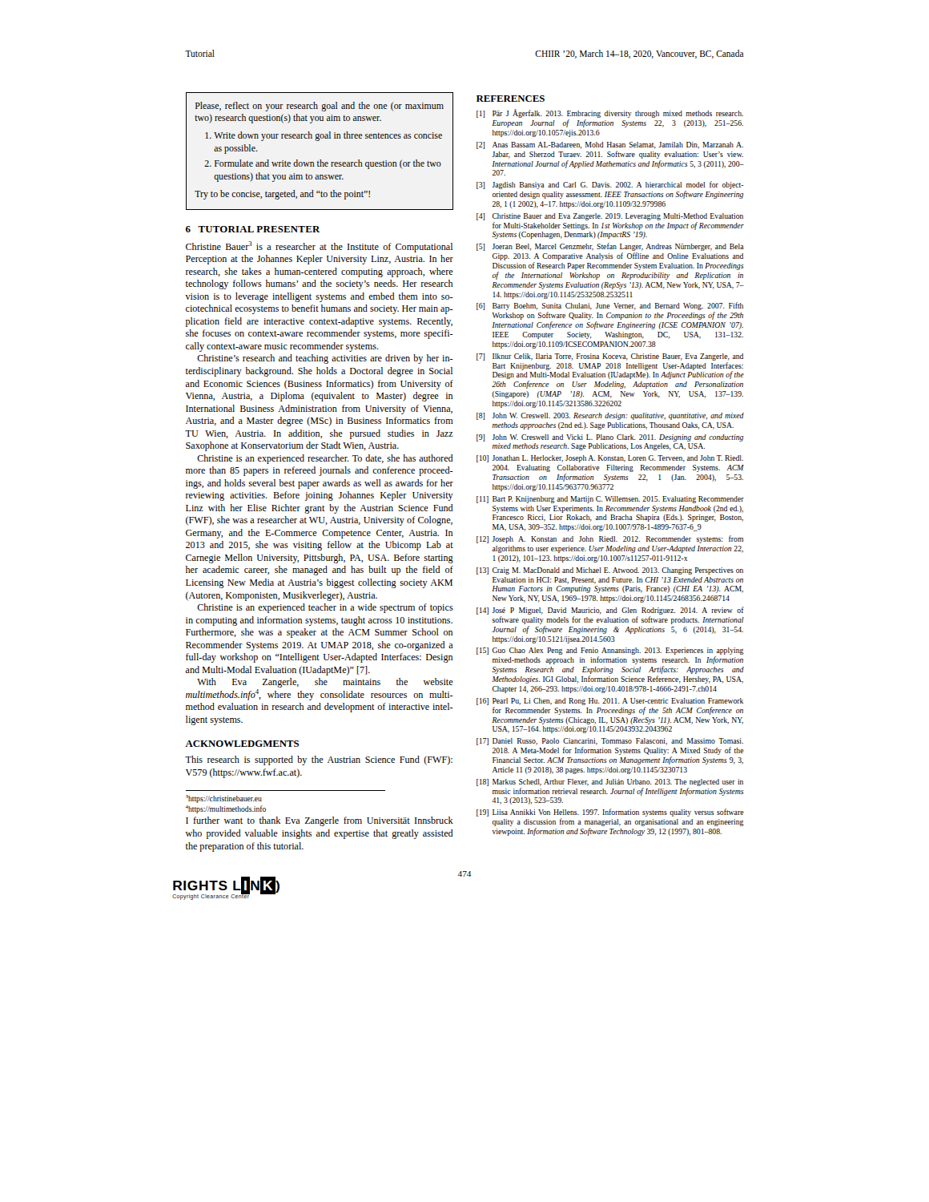Tutorial
CHIIR ’20, March 14–18, 2020, Vancouver, BC, Canada
Please, reflect on your research goal and the one (or maximum two) research question(s) that you aim to answer.
Write down your research goal in three sentences as concise as possible.
Formulate and write down the research question (or the two questions) that you aim to answer.
Try to be concise, targeted, and “to the point”!
6 TUTORIAL PRESENTER
Christine Bauer3 is a researcher at the Institute of Computational Perception at the Johannes Kepler University Linz, Austria. In her research, she takes a human-centered computing approach, where technology follows humans’ and the society’s needs. Her research vision is to leverage intelligent systems and embed them into sociotechnical ecosystems to benefit humans and society. Her main application field are interactive context-adaptive systems. Recently, she focuses on context-aware recommender systems, more specifically context-aware music recommender systems.
Christine’s research and teaching activities are driven by her interdisciplinary background. She holds a Doctoral degree in Social and Economic Sciences (Business Informatics) from University of Vienna, Austria, a Diploma (equivalent to Master) degree in International Business Administration from University of Vienna, Austria, and a Master degree (MSc) in Business Informatics from TU Wien, Austria. In addition, she pursued studies in Jazz Saxophone at Konservatorium der Stadt Wien, Austria.
Christine is an experienced researcher. To date, she has authored more than 85 papers in refereed journals and conference proceedings, and holds several best paper awards as well as awards for her reviewing activities. Before joining Johannes Kepler University Linz with her Elise Richter grant by the Austrian Science Fund (FWF), she was a researcher at WU, Austria, University of Cologne, Germany, and the E-Commerce Competence Center, Austria. In 2013 and 2015, she was visiting fellow at the Ubicomp Lab at Carnegie Mellon University, Pittsburgh, PA, USA. Before starting her academic career, she managed and has built up the field of Licensing New Media at Austria’s biggest collecting society AKM (Autoren, Komponisten, Musikverleger), Austria.
Christine is an experienced teacher in a wide spectrum of topics in computing and information systems, taught across 10 institutions. Furthermore, she was a speaker at the ACM Summer School on Recommender Systems 2019. At UMAP 2018, she co-organized a full-day workshop on “Intelligent User-Adapted Interfaces: Design and Multi-Modal Evaluation (IUadaptMe)” [7].
With Eva Zangerle, she maintains the website multimethods.info4, where they consolidate resources on multi-method evaluation in research and development of interactive intelligent systems.
ACKNOWLEDGMENTS
This research is supported by the Austrian Science Fund (FWF): V579 (https://www.fwf.ac.at).
3https://christinebauer.eu
4https://multimethods.info
I further want to thank Eva Zangerle from Universität Innsbruck who provided valuable insights and expertise that greatly assisted the preparation of this tutorial.
REFERENCES
[1] Pär J Ågerfalk. 2013. Embracing diversity through mixed methods research. European Journal of Information Systems 22, 3 (2013), 251–256. https://doi.org/10.1057/ejis.2013.6
[2] Anas Bassam AL-Badareen, Mohd Hasan Selamat, Jamilah Din, Marzanah A. Jabar, and Sherzod Turaev. 2011. Software quality evaluation: User’s view. International Journal of Applied Mathematics and Informatics 5, 3 (2011), 200–207.
[3] Jagdish Bansiya and Carl G. Davis. 2002. A hierarchical model for object-oriented design quality assessment. IEEE Transactions on Software Engineering 28, 1 (1 2002), 4–17. https://doi.org/10.1109/32.979986
[4] Christine Bauer and Eva Zangerle. 2019. Leveraging Multi-Method Evaluation for Multi-Stakeholder Settings. In 1st Workshop on the Impact of Recommender Systems (Copenhagen, Denmark) (ImpactRS ’19).
[5] Joeran Beel, Marcel Genzmehr, Stefan Langer, Andreas Nürnberger, and Bela Gipp. 2013. A Comparative Analysis of Offline and Online Evaluations and Discussion of Research Paper Recommender System Evaluation. In Proceedings of the International Workshop on Reproducibility and Replication in Recommender Systems Evaluation (RepSys ’13). ACM, New York, NY, USA, 7–14. https://doi.org/10.1145/2532508.2532511
[6] Barry Boehm, Sunita Chulani, June Verner, and Bernard Wong. 2007. Fifth Workshop on Software Quality. In Companion to the Proceedings of the 29th International Conference on Software Engineering (ICSE COMPANION ’07). IEEE Computer Society, Washington, DC, USA, 131–132. https://doi.org/10.1109/ICSECOMPANION.2007.38
[7] Ilknur Celik, Ilaria Torre, Frosina Koceva, Christine Bauer, Eva Zangerle, and Bart Knijnenburg. 2018. UMAP 2018 Intelligent User-Adapted Interfaces: Design and Multi-Modal Evaluation (IUadaptMe). In Adjunct Publication of the 26th Conference on User Modeling, Adaptation and Personalization (Singapore) (UMAP ’18). ACM, New York, NY, USA, 137–139. https://doi.org/10.1145/3213586.3226202
[8] John W. Creswell. 2003. Research design: qualitative, quantitative, and mixed methods approaches (2nd ed.). Sage Publications, Thousand Oaks, CA, USA.
[9] John W. Creswell and Vicki L. Plano Clark. 2011. Designing and conducting mixed methods research. Sage Publications, Los Angeles, CA, USA.
[10] Jonathan L. Herlocker, Joseph A. Konstan, Loren G. Terveen, and John T. Riedl. 2004. Evaluating Collaborative Filtering Recommender Systems. ACM Transaction on Information Systems 22, 1 (Jan. 2004), 5–53. https://doi.org/10.1145/963770.963772
[11] Bart P. Knijnenburg and Martijn C. Willemsen. 2015. Evaluating Recommender Systems with User Experiments. In Recommender Systems Handbook (2nd ed.), Francesco Ricci, Lior Rokach, and Bracha Shapira (Eds.). Springer, Boston, MA, USA, 309–352. https://doi.org/10.1007/978-1-4899-7637-6_9
[12] Joseph A. Konstan and John Riedl. 2012. Recommender systems: from algorithms to user experience. User Modeling and User-Adapted Interaction 22, 1 (2012), 101–123. https://doi.org/10.1007/s11257-011-9112-x
[13] Craig M. MacDonald and Michael E. Atwood. 2013. Changing Perspectives on Evaluation in HCI: Past, Present, and Future. In CHI ’13 Extended Abstracts on Human Factors in Computing Systems (Paris, France) (CHI EA ’13). ACM, New York, NY, USA, 1969–1978. https://doi.org/10.1145/2468356.2468714
[14] José P Miguel, David Mauricio, and Glen Rodríguez. 2014. A review of software quality models for the evaluation of software products. International Journal of Software Engineering & Applications 5, 6 (2014), 31–54. https://doi.org/10.5121/ijsea.2014.5603
[15] Guo Chao Alex Peng and Fenio Annansingh. 2013. Experiences in applying mixed-methods approach in information systems research. In Information Systems Research and Exploring Social Artifacts: Approaches and Methodologies. IGI Global, Information Science Reference, Hershey, PA, USA, Chapter 14, 266–293. https://doi.org/10.4018/978-1-4666-2491-7.ch014
[16] Pearl Pu, Li Chen, and Rong Hu. 2011. A User-centric Evaluation Framework for Recommender Systems. In Proceedings of the 5th ACM Conference on Recommender Systems (Chicago, IL, USA) (RecSys ’11). ACM, New York, NY, USA, 157–164. https://doi.org/10.1145/2043932.2043962
[17] Daniel Russo, Paolo Ciancarini, Tommaso Falasconi, and Massimo Tomasi. 2018. A Meta-Model for Information Systems Quality: A Mixed Study of the Financial Sector. ACM Transactions on Management Information Systems 9, 3, Article 11 (9 2018), 38 pages. https://doi.org/10.1145/3230713
[18] Markus Schedl, Arthur Flexer, and Julián Urbano. 2013. The neglected user in music information retrieval research. Journal of Intelligent Information Systems 41, 3 (2013), 523–539.
[19] Liisa Annikki Von Hellens. 1997. Information systems quality versus software quality a discussion from a managerial, an organisational and an engineering viewpoint. Information and Software Technology 39, 12 (1997), 801–808.
474
RIGHTS LINK)
Copyright Clearance Center